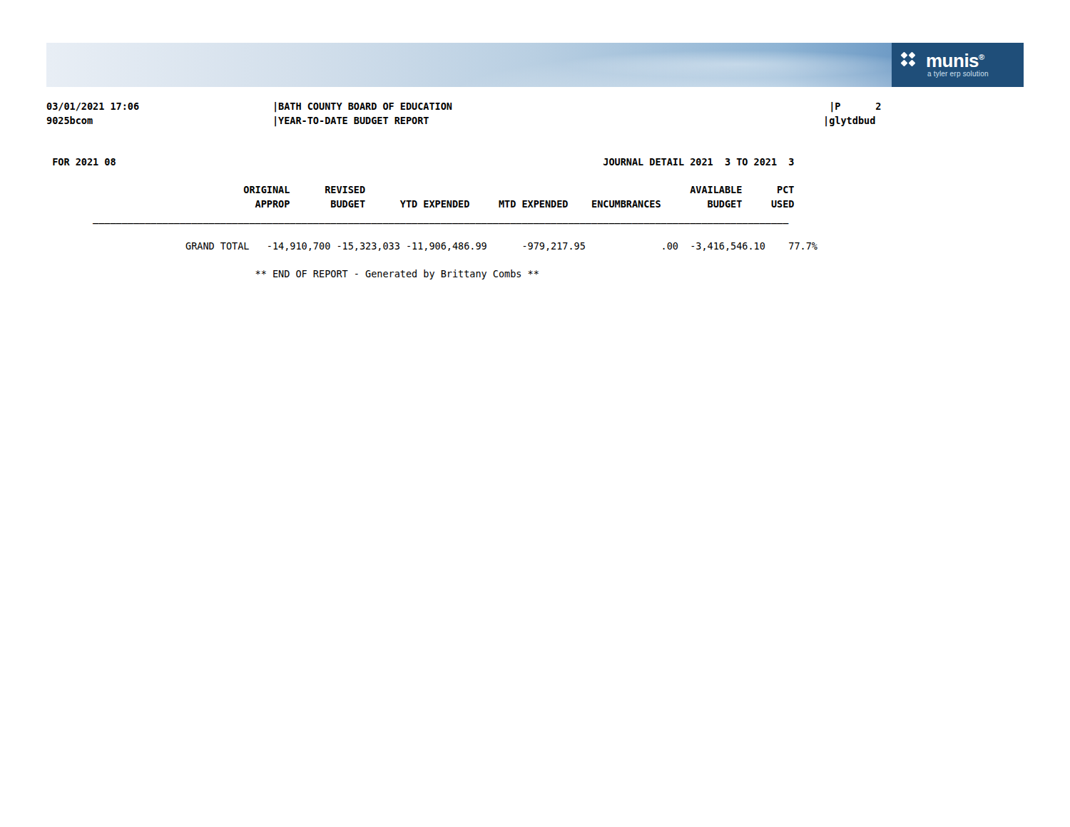munis®
a tyler erp solution
03/01/2021 17:06                       |BATH COUNTY BOARD OF EDUCATION                                                                 |P      2
9025bcom                               |YEAR-TO-DATE BUDGET REPORT                                                                    |glytdbud


 FOR 2021 08                                                                                    JOURNAL DETAIL 2021  3 TO 2021  3

                                  ORIGINAL      REVISED                                                        AVAILABLE      PCT
                                    APPROP       BUDGET      YTD EXPENDED     MTD EXPENDED    ENCUMBRANCES        BUDGET     USED
        ________________________________________________________________________________________________________________________

                        GRAND TOTAL   -14,910,700 -15,323,033 -11,906,486.99      -979,217.95             .00  -3,416,546.10    77.7%

                                    ** END OF REPORT - Generated by Brittany Combs **